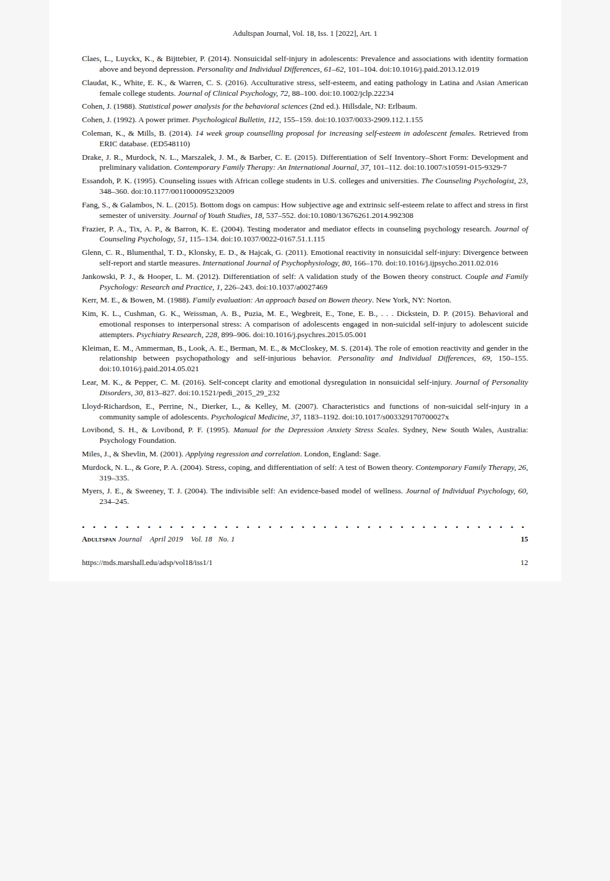Adultspan Journal, Vol. 18, Iss. 1 [2022], Art. 1
Claes, L., Luyckx, K., & Bijttebier, P. (2014). Nonsuicidal self-injury in adolescents: Prevalence and associations with identity formation above and beyond depression. Personality and Individual Differences, 61–62, 101–104. doi:10.1016/j.paid.2013.12.019
Claudat, K., White, E. K., & Warren, C. S. (2016). Acculturative stress, self-esteem, and eating pathology in Latina and Asian American female college students. Journal of Clinical Psychology, 72, 88–100. doi:10.1002/jclp.22234
Cohen, J. (1988). Statistical power analysis for the behavioral sciences (2nd ed.). Hillsdale, NJ: Erlbaum.
Cohen, J. (1992). A power primer. Psychological Bulletin, 112, 155–159. doi:10.1037/0033-2909.112.1.155
Coleman, K., & Mills, B. (2014). 14 week group counselling proposal for increasing self-esteem in adolescent females. Retrieved from ERIC database. (ED548110)
Drake, J. R., Murdock, N. L., Marszalek, J. M., & Barber, C. E. (2015). Differentiation of Self Inventory–Short Form: Development and preliminary validation. Contemporary Family Therapy: An International Journal, 37, 101–112. doi:10.1007/s10591-015-9329-7
Essandoh, P. K. (1995). Counseling issues with African college students in U.S. colleges and universities. The Counseling Psychologist, 23, 348–360. doi:10.1177/0011000095232009
Fang, S., & Galambos, N. L. (2015). Bottom dogs on campus: How subjective age and extrinsic self-esteem relate to affect and stress in first semester of university. Journal of Youth Studies, 18, 537–552. doi:10.1080/13676261.2014.992308
Frazier, P. A., Tix, A. P., & Barron, K. E. (2004). Testing moderator and mediator effects in counseling psychology research. Journal of Counseling Psychology, 51, 115–134. doi:10.1037/0022-0167.51.1.115
Glenn, C. R., Blumenthal, T. D., Klonsky, E. D., & Hajcak, G. (2011). Emotional reactivity in nonsuicidal self-injury: Divergence between self-report and startle measures. International Journal of Psychophysiology, 80, 166–170. doi:10.1016/j.ijpsycho.2011.02.016
Jankowski, P. J., & Hooper, L. M. (2012). Differentiation of self: A validation study of the Bowen theory construct. Couple and Family Psychology: Research and Practice, 1, 226–243. doi:10.1037/a0027469
Kerr, M. E., & Bowen, M. (1988). Family evaluation: An approach based on Bowen theory. New York, NY: Norton.
Kim, K. L., Cushman, G. K., Weissman, A. B., Puzia, M. E., Wegbreit, E., Tone, E. B., . . . Dickstein, D. P. (2015). Behavioral and emotional responses to interpersonal stress: A comparison of adolescents engaged in non-suicidal self-injury to adolescent suicide attempters. Psychiatry Research, 228, 899–906. doi:10.1016/j.psychres.2015.05.001
Kleiman, E. M., Ammerman, B., Look, A. E., Berman, M. E., & McCloskey, M. S. (2014). The role of emotion reactivity and gender in the relationship between psychopathology and self-injurious behavior. Personality and Individual Differences, 69, 150–155. doi:10.1016/j.paid.2014.05.021
Lear, M. K., & Pepper, C. M. (2016). Self-concept clarity and emotional dysregulation in nonsuicidal self-injury. Journal of Personality Disorders, 30, 813–827. doi:10.1521/pedi_2015_29_232
Lloyd-Richardson, E., Perrine, N., Dierker, L., & Kelley, M. (2007). Characteristics and functions of non-suicidal self-injury in a community sample of adolescents. Psychological Medicine, 37, 1183–1192. doi:10.1017/s003329170700027x
Lovibond, S. H., & Lovibond, P. F. (1995). Manual for the Depression Anxiety Stress Scales. Sydney, New South Wales, Australia: Psychology Foundation.
Miles, J., & Shevlin, M. (2001). Applying regression and correlation. London, England: Sage.
Murdock, N. L., & Gore, P. A. (2004). Stress, coping, and differentiation of self: A test of Bowen theory. Contemporary Family Therapy, 26, 319–335.
Myers, J. E., & Sweeney, T. J. (2004). The indivisible self: An evidence-based model of wellness. Journal of Individual Psychology, 60, 234–245.
• • • • • • • • • • • • • • • • • • • • • • • • • • • • • • • • • • • • • • • • • • • • • • • • •
Adultspan Journal April 2019 Vol. 18 No. 1
15
https://mds.marshall.edu/adsp/vol18/iss1/1
12